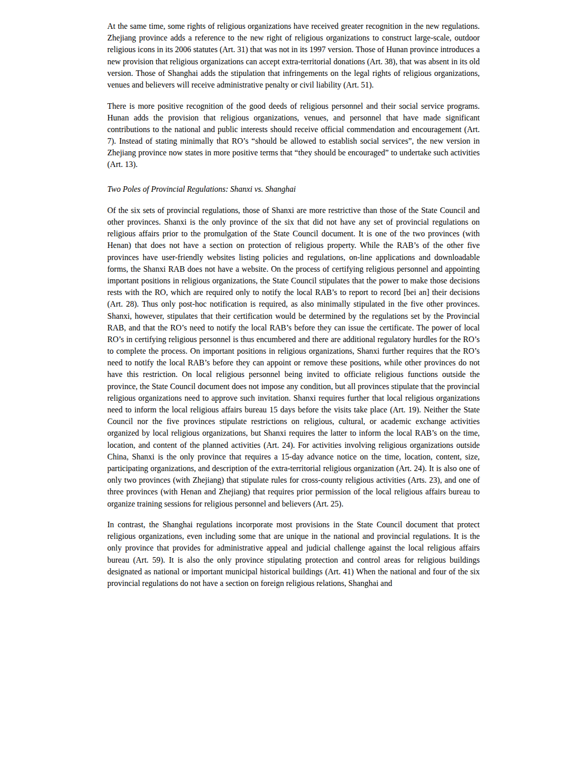At the same time, some rights of religious organizations have received greater recognition in the new regulations. Zhejiang province adds a reference to the new right of religious organizations to construct large-scale, outdoor religious icons in its 2006 statutes (Art. 31) that was not in its 1997 version. Those of Hunan province introduces a new provision that religious organizations can accept extra-territorial donations (Art. 38), that was absent in its old version. Those of Shanghai adds the stipulation that infringements on the legal rights of religious organizations, venues and believers will receive administrative penalty or civil liability (Art. 51).
There is more positive recognition of the good deeds of religious personnel and their social service programs. Hunan adds the provision that religious organizations, venues, and personnel that have made significant contributions to the national and public interests should receive official commendation and encouragement (Art. 7). Instead of stating minimally that RO’s “should be allowed to establish social services”, the new version in Zhejiang province now states in more positive terms that “they should be encouraged” to undertake such activities (Art. 13).
Two Poles of Provincial Regulations: Shanxi vs. Shanghai
Of the six sets of provincial regulations, those of Shanxi are more restrictive than those of the State Council and other provinces. Shanxi is the only province of the six that did not have any set of provincial regulations on religious affairs prior to the promulgation of the State Council document. It is one of the two provinces (with Henan) that does not have a section on protection of religious property. While the RAB’s of the other five provinces have user-friendly websites listing policies and regulations, on-line applications and downloadable forms, the Shanxi RAB does not have a website. On the process of certifying religious personnel and appointing important positions in religious organizations, the State Council stipulates that the power to make those decisions rests with the RO, which are required only to notify the local RAB’s to report to record [bei an] their decisions (Art. 28). Thus only post-hoc notification is required, as also minimally stipulated in the five other provinces. Shanxi, however, stipulates that their certification would be determined by the regulations set by the Provincial RAB, and that the RO’s need to notify the local RAB’s before they can issue the certificate. The power of local RO’s in certifying religious personnel is thus encumbered and there are additional regulatory hurdles for the RO’s to complete the process. On important positions in religious organizations, Shanxi further requires that the RO’s need to notify the local RAB’s before they can appoint or remove these positions, while other provinces do not have this restriction. On local religious personnel being invited to officiate religious functions outside the province, the State Council document does not impose any condition, but all provinces stipulate that the provincial religious organizations need to approve such invitation. Shanxi requires further that local religious organizations need to inform the local religious affairs bureau 15 days before the visits take place (Art. 19). Neither the State Council nor the five provinces stipulate restrictions on religious, cultural, or academic exchange activities organized by local religious organizations, but Shanxi requires the latter to inform the local RAB’s on the time, location, and content of the planned activities (Art. 24). For activities involving religious organizations outside China, Shanxi is the only province that requires a 15-day advance notice on the time, location, content, size, participating organizations, and description of the extra-territorial religious organization (Art. 24). It is also one of only two provinces (with Zhejiang) that stipulate rules for cross-county religious activities (Arts. 23), and one of three provinces (with Henan and Zhejiang) that requires prior permission of the local religious affairs bureau to organize training sessions for religious personnel and believers (Art. 25).
In contrast, the Shanghai regulations incorporate most provisions in the State Council document that protect religious organizations, even including some that are unique in the national and provincial regulations. It is the only province that provides for administrative appeal and judicial challenge against the local religious affairs bureau (Art. 59). It is also the only province stipulating protection and control areas for religious buildings designated as national or important municipal historical buildings (Art. 41) When the national and four of the six provincial regulations do not have a section on foreign religious relations, Shanghai and